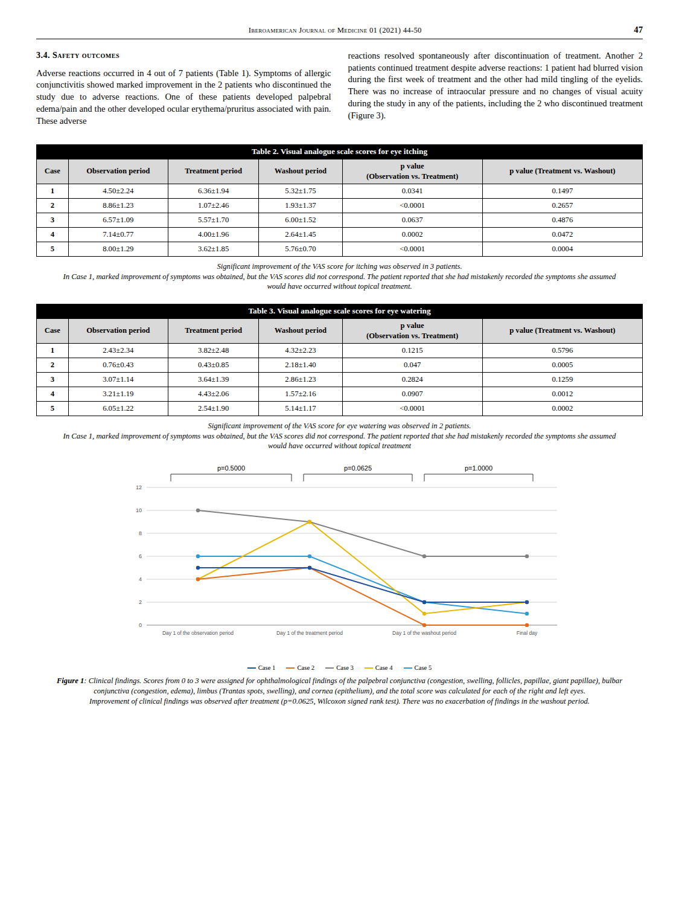Iberoamerican Journal of Medicine 01 (2021) 44-50
47
3.4. Safety outcomes
Adverse reactions occurred in 4 out of 7 patients (Table 1). Symptoms of allergic conjunctivitis showed marked improvement in the 2 patients who discontinued the study due to adverse reactions. One of these patients developed palpebral edema/pain and the other developed ocular erythema/pruritus associated with pain. These adverse
reactions resolved spontaneously after discontinuation of treatment. Another 2 patients continued treatment despite adverse reactions: 1 patient had blurred vision during the first week of treatment and the other had mild tingling of the eyelids. There was no increase of intraocular pressure and no changes of visual acuity during the study in any of the patients, including the 2 who discontinued treatment (Figure 3).
Table 2. Visual analogue scale scores for eye itching
| Case | Observation period | Treatment period | Washout period | p value (Observation vs. Treatment) | p value (Treatment vs. Washout) |
| --- | --- | --- | --- | --- | --- |
| 1 | 4.50±2.24 | 6.36±1.94 | 5.32±1.75 | 0.0341 | 0.1497 |
| 2 | 8.86±1.23 | 1.07±2.46 | 1.93±1.37 | <0.0001 | 0.2657 |
| 3 | 6.57±1.09 | 5.57±1.70 | 6.00±1.52 | 0.0637 | 0.4876 |
| 4 | 7.14±0.77 | 4.00±1.96 | 2.64±1.45 | 0.0002 | 0.0472 |
| 5 | 8.00±1.29 | 3.62±1.85 | 5.76±0.70 | <0.0001 | 0.0004 |
Significant improvement of the VAS score for itching was observed in 3 patients.
In Case 1, marked improvement of symptoms was obtained, but the VAS scores did not correspond. The patient reported that she had mistakenly recorded the symptoms she assumed would have occurred without topical treatment.
Table 3. Visual analogue scale scores for eye watering
| Case | Observation period | Treatment period | Washout period | p value (Observation vs. Treatment) | p value (Treatment vs. Washout) |
| --- | --- | --- | --- | --- | --- |
| 1 | 2.43±2.34 | 3.82±2.48 | 4.32±2.23 | 0.1215 | 0.5796 |
| 2 | 0.76±0.43 | 0.43±0.85 | 2.18±1.40 | 0.047 | 0.0005 |
| 3 | 3.07±1.14 | 3.64±1.39 | 2.86±1.23 | 0.2824 | 0.1259 |
| 4 | 3.21±1.19 | 4.43±2.06 | 1.57±2.16 | 0.0907 | 0.0012 |
| 5 | 6.05±1.22 | 2.54±1.90 | 5.14±1.17 | <0.0001 | 0.0002 |
Significant improvement of the VAS score for eye watering was observed in 2 patients.
In Case 1, marked improvement of symptoms was obtained, but the VAS scores did not correspond. The patient reported that she had mistakenly recorded the symptoms she assumed would have occurred without topical treatment
12 10 8 6 4 2 0 Day 1 of the observation period Day 1 of the treatment period Day 1 of the washout period Final day p=0.5000 p=0.0625 p=1.0000
Case 1 Case 2 Case 3 Case 4 Case 5
Figure 1: Clinical findings. Scores from 0 to 3 were assigned for ophthalmological findings of the palpebral conjunctiva (congestion, swelling, follicles, papillae, giant papillae), bulbar conjunctiva (congestion, edema), limbus (Trantas spots, swelling), and cornea (epithelium), and the total score was calculated for each of the right and left eyes.
Improvement of clinical findings was observed after treatment (p=0.0625, Wilcoxon signed rank test). There was no exacerbation of findings in the washout period.